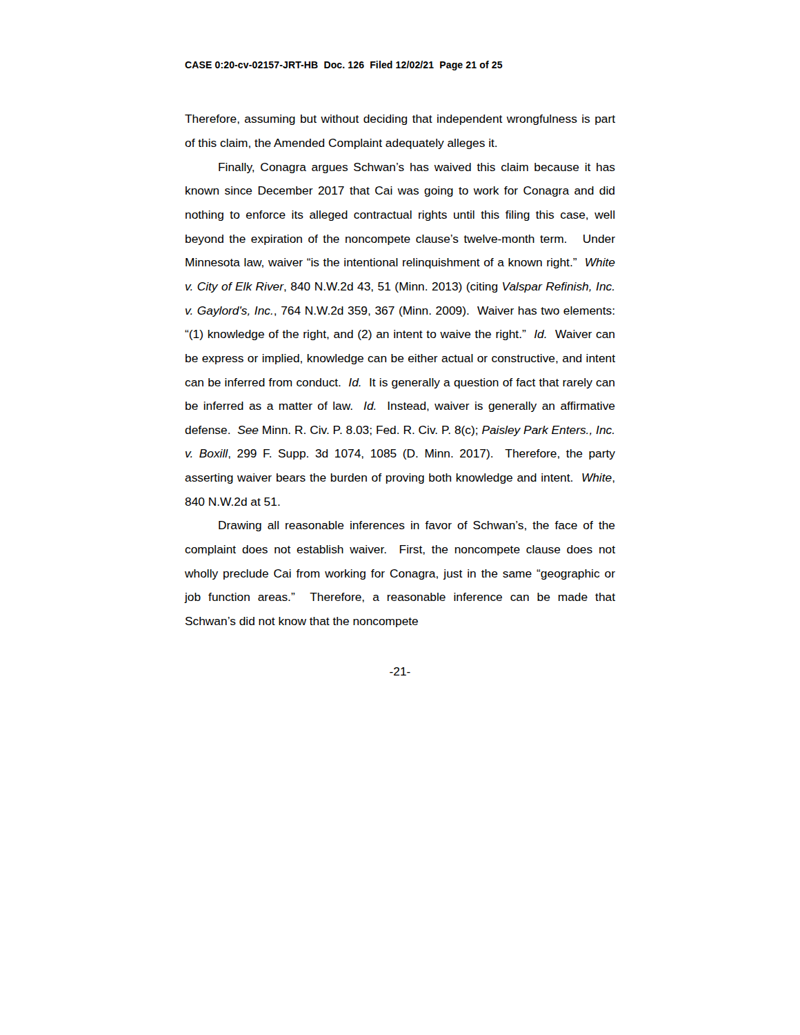CASE 0:20-cv-02157-JRT-HB Doc. 126 Filed 12/02/21 Page 21 of 25
Therefore, assuming but without deciding that independent wrongfulness is part of this claim, the Amended Complaint adequately alleges it.
Finally, Conagra argues Schwan’s has waived this claim because it has known since December 2017 that Cai was going to work for Conagra and did nothing to enforce its alleged contractual rights until this filing this case, well beyond the expiration of the noncompete clause’s twelve-month term. Under Minnesota law, waiver “is the intentional relinquishment of a known right.” White v. City of Elk River, 840 N.W.2d 43, 51 (Minn. 2013) (citing Valspar Refinish, Inc. v. Gaylord's, Inc., 764 N.W.2d 359, 367 (Minn. 2009). Waiver has two elements: “(1) knowledge of the right, and (2) an intent to waive the right.” Id. Waiver can be express or implied, knowledge can be either actual or constructive, and intent can be inferred from conduct. Id. It is generally a question of fact that rarely can be inferred as a matter of law. Id. Instead, waiver is generally an affirmative defense. See Minn. R. Civ. P. 8.03; Fed. R. Civ. P. 8(c); Paisley Park Enters., Inc. v. Boxill, 299 F. Supp. 3d 1074, 1085 (D. Minn. 2017). Therefore, the party asserting waiver bears the burden of proving both knowledge and intent. White, 840 N.W.2d at 51.
Drawing all reasonable inferences in favor of Schwan’s, the face of the complaint does not establish waiver. First, the noncompete clause does not wholly preclude Cai from working for Conagra, just in the same “geographic or job function areas.” Therefore, a reasonable inference can be made that Schwan’s did not know that the noncompete
-21-